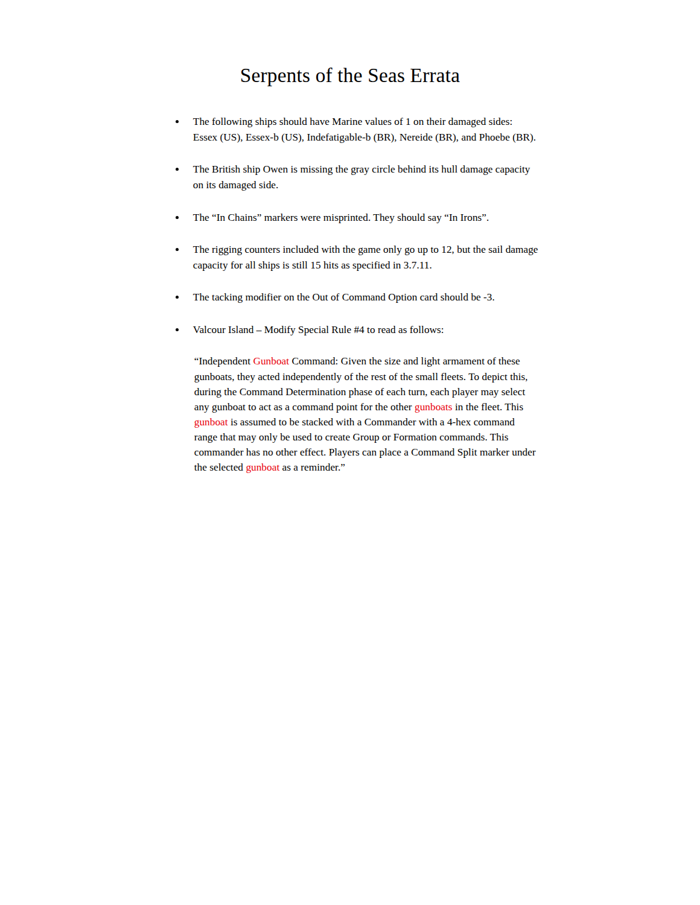Serpents of the Seas Errata
The following ships should have Marine values of 1 on their damaged sides:
Essex (US), Essex-b (US), Indefatigable-b (BR), Nereide (BR), and Phoebe (BR).
The British ship Owen is missing the gray circle behind its hull damage capacity on its damaged side.
The “In Chains” markers were misprinted. They should say “In Irons”.
The rigging counters included with the game only go up to 12, but the sail damage capacity for all ships is still 15 hits as specified in 3.7.11.
The tacking modifier on the Out of Command Option card should be -3.
Valcour Island – Modify Special Rule #4 to read as follows:
“Independent Gunboat Command: Given the size and light armament of these gunboats, they acted independently of the rest of the small fleets. To depict this, during the Command Determination phase of each turn, each player may select any gunboat to act as a command point for the other gunboats in the fleet. This gunboat is assumed to be stacked with a Commander with a 4-hex command range that may only be used to create Group or Formation commands. This commander has no other effect. Players can place a Command Split marker under the selected gunboat as a reminder.”